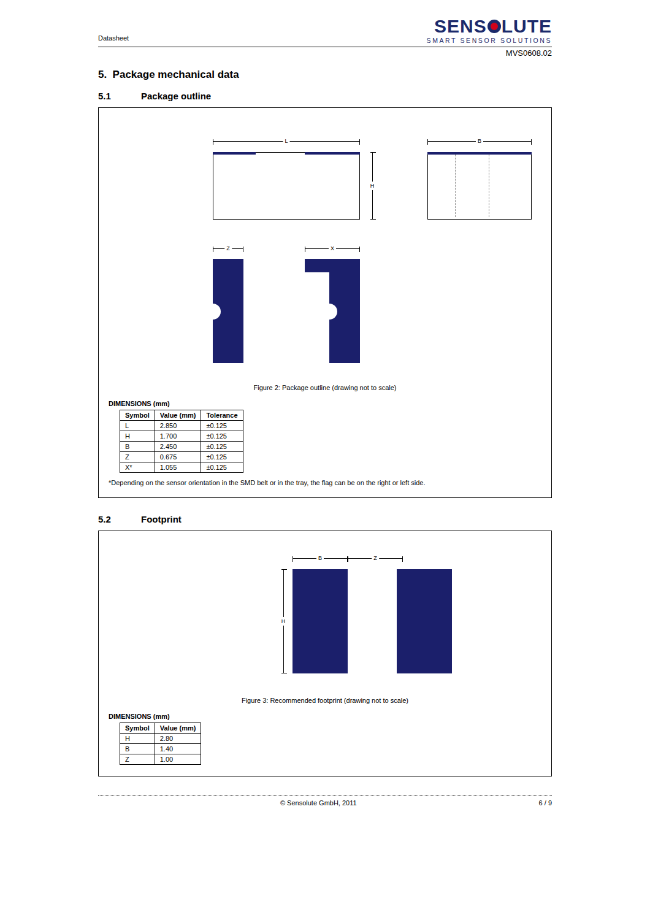Datasheet
SENS LUTE
SMART SENSOR SOLUTIONS
MVS0608.02
5. Package mechanical data
5.1 Package outline
L
H
B
Z
X
Figure 2: Package outline (drawing not to scale)
DIMENSIONS (mm)
| Symbol | Value (mm) | Tolerance |
| --- | --- | --- |
| L | 2.850 | ±0.125 |
| H | 1.700 | ±0.125 |
| B | 2.450 | ±0.125 |
| Z | 0.675 | ±0.125 |
| X* | 1.055 | ±0.125 |
*Depending on the sensor orientation in the SMD belt or in the tray, the flag can be on the right or left side.
5.2 Footprint
B
Z
H
Figure 3: Recommended footprint (drawing not to scale)
DIMENSIONS (mm)
| Symbol | Value (mm) |
| --- | --- |
| H | 2.80 |
| B | 1.40 |
| Z | 1.00 |
© Sensolute GmbH, 2011
6 / 9